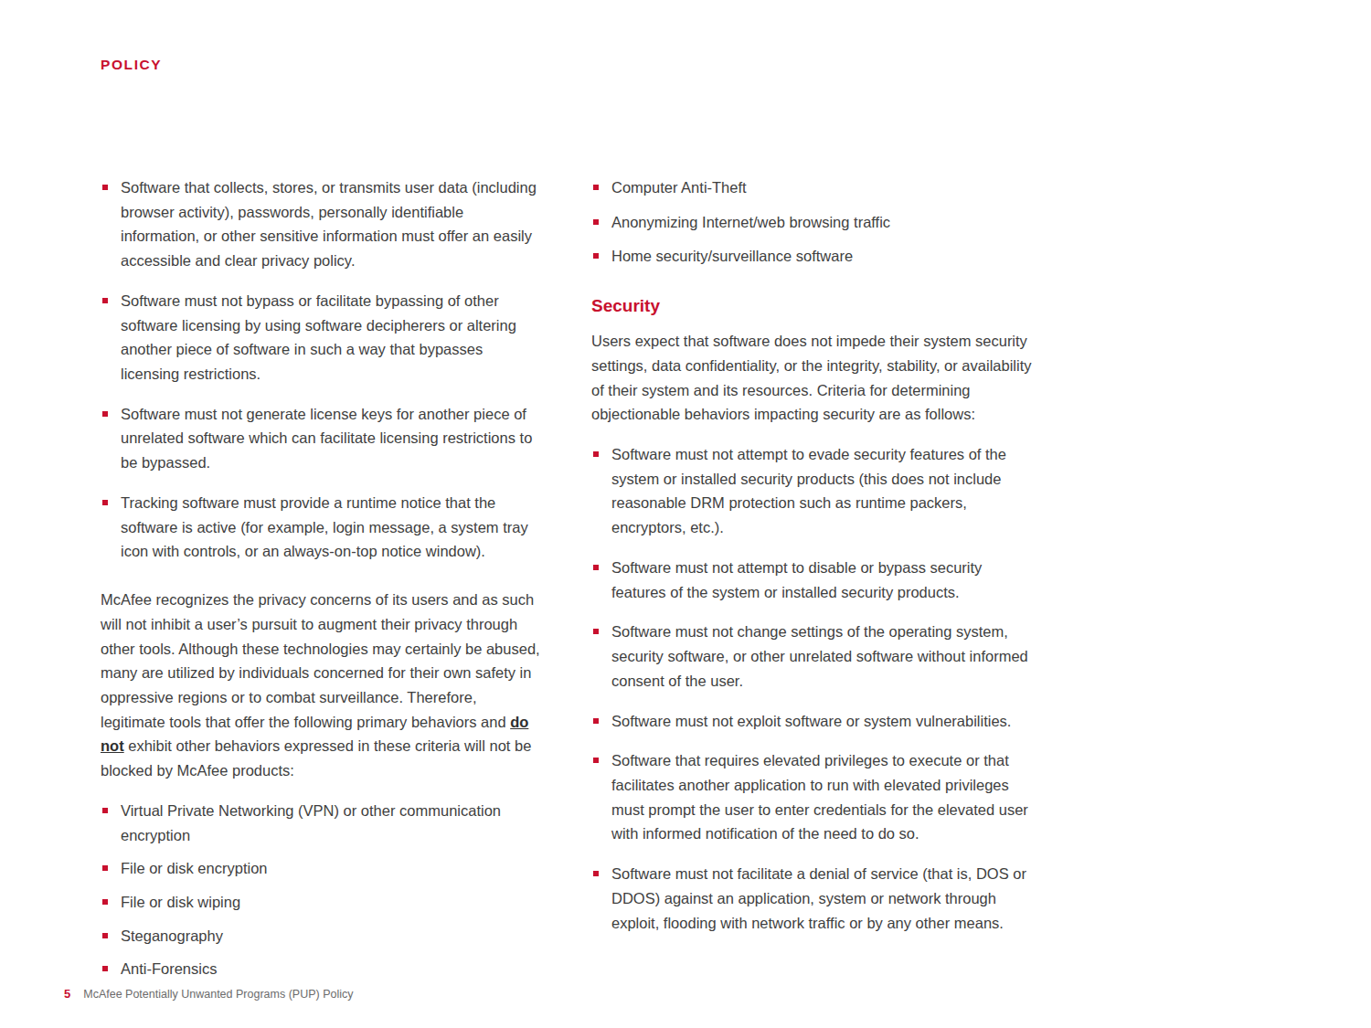POLICY
Software that collects, stores, or transmits user data (including browser activity), passwords, personally identifiable information, or other sensitive information must offer an easily accessible and clear privacy policy.
Software must not bypass or facilitate bypassing of other software licensing by using software decipherers or altering another piece of software in such a way that bypasses licensing restrictions.
Software must not generate license keys for another piece of unrelated software which can facilitate licensing restrictions to be bypassed.
Tracking software must provide a runtime notice that the software is active (for example, login message, a system tray icon with controls, or an always-on-top notice window).
McAfee recognizes the privacy concerns of its users and as such will not inhibit a user’s pursuit to augment their privacy through other tools. Although these technologies may certainly be abused, many are utilized by individuals concerned for their own safety in oppressive regions or to combat surveillance. Therefore, legitimate tools that offer the following primary behaviors and do not exhibit other behaviors expressed in these criteria will not be blocked by McAfee products:
Virtual Private Networking (VPN) or other communication encryption
File or disk encryption
File or disk wiping
Steganography
Anti-Forensics
Computer Anti-Theft
Anonymizing Internet/web browsing traffic
Home security/surveillance software
Security
Users expect that software does not impede their system security settings, data confidentiality, or the integrity, stability, or availability of their system and its resources. Criteria for determining objectionable behaviors impacting security are as follows:
Software must not attempt to evade security features of the system or installed security products (this does not include reasonable DRM protection such as runtime packers, encryptors, etc.).
Software must not attempt to disable or bypass security features of the system or installed security products.
Software must not change settings of the operating system, security software, or other unrelated software without informed consent of the user.
Software must not exploit software or system vulnerabilities.
Software that requires elevated privileges to execute or that facilitates another application to run with elevated privileges must prompt the user to enter credentials for the elevated user with informed notification of the need to do so.
Software must not facilitate a denial of service (that is, DOS or DDOS) against an application, system or network through exploit, flooding with network traffic or by any other means.
5 McAfee Potentially Unwanted Programs (PUP) Policy